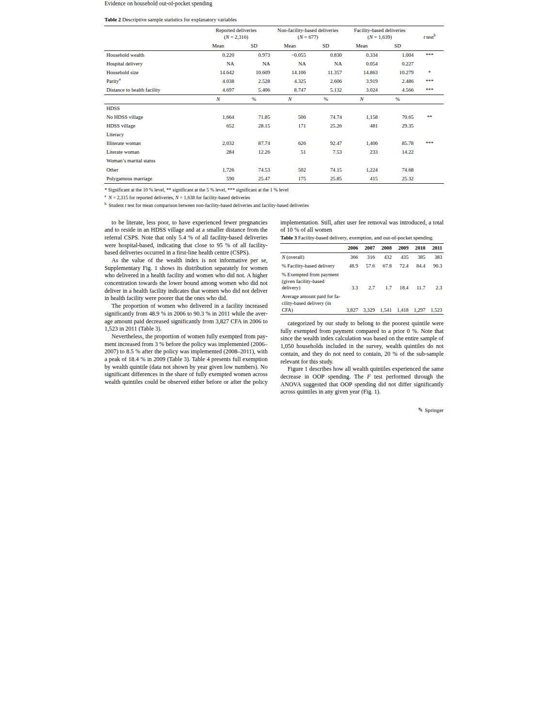Evidence on household out-of-pocket spending
Table 2 Descriptive sample statistics for explanatory variables
| | Reported deliveries ( N = 2,316) | Non-facility-based deliveries ( N = 677) | Facility-based deliveries ( N = 1,639) | t test b |
| --- | --- | --- | --- | --- |
| | Mean | SD | Mean | SD | Mean | SD | |
| Household wealth | 0.220 | 0.973 | −0.055 | 0.830 | 0.334 | 1.004 | *** |
| Hospital delivery | NA | NA | NA | NA | 0.054 | 0.227 | |
| Household size | 14.642 | 10.609 | 14.106 | 11.357 | 14.863 | 10.279 | * |
| Parity a | 4.038 | 2.528 | 4.325 | 2.606 | 3.919 | 2.486 | *** |
| Distance to health facility | 4.697 | 5.406 | 8.747 | 5.132 | 3.024 | 4.566 | *** |
| | N | % | N | % | N | % | |
| HDSS | | | | | | | |
| No HDSS village | 1,664 | 71.85 | 506 | 74.74 | 1,158 | 70.65 | ** |
| HDSS village | 652 | 28.15 | 171 | 25.26 | 481 | 29.35 | |
| Literacy | | | | | | | |
| Illiterate woman | 2,032 | 87.74 | 626 | 92.47 | 1,406 | 85.78 | *** |
| Literate woman | 284 | 12.26 | 51 | 7.53 | 233 | 14.22 | |
| Woman’s marital status | | | | | | | |
| Other | 1,726 | 74.53 | 502 | 74.15 | 1,224 | 74.68 | |
| Polygamous marriage | 590 | 25.47 | 175 | 25.85 | 415 | 25.32 | |
* Significant at the 10 % level, ** significant at the 5 % level, *** significant at the 1 % level
a N = 2,315 for reported deliveries, N = 1,638 for facility-based deliveries
b Student t test for mean comparison between non-facility-based deliveries and facility-based deliveries
to be literate, less poor, to have experienced fewer pregnancies and to reside in an HDSS village and at a smaller distance from the referral CSPS. Note that only 5.4 % of all facility-based deliveries were hospital-based, indicating that close to 95 % of all facility-based deliveries occurred in a first-line health centre (CSPS).
As the value of the wealth index is not informative per se, Supplementary Fig. 1 shows its distribution separately for women who delivered in a health facility and women who did not. A higher concentration towards the lower bound among women who did not deliver in a health facility indicates that women who did not deliver in health facility were poorer that the ones who did.
The proportion of women who delivered in a facility increased significantly from 48.9 % in 2006 to 90.3 % in 2011 while the average amount paid decreased significantly from 3,827 CFA in 2006 to 1,523 in 2011 (Table 3).
Nevertheless, the proportion of women fully exempted from payment increased from 3 % before the policy was implemented (2006–2007) to 8.5 % after the policy was implemented (2008–2011), with a peak of 18.4 % in 2009 (Table 3). Table 4 presents full exemption by wealth quintile (data not shown by year given low numbers). No significant differences in the share of fully exempted women across wealth quintiles could be observed either before or after the policy implementation. Still, after user fee removal was introduced, a total of 10 % of all women
Table 3 Facility-based delivery, exemption, and out-of-pocket spending
| | 2006 | 2007 | 2008 | 2009 | 2010 | 2011 |
| --- | --- | --- | --- | --- | --- | --- |
| N (overall) | 366 | 316 | 432 | 435 | 385 | 383 |
| % Facility-based delivery | 48.9 | 57.6 | 67.8 | 72.4 | 84.4 | 90.3 |
| % Exempted from payment (given facility-based delivery) | 3.3 | 2.7 | 1.7 | 18.4 | 11.7 | 2.3 |
| Average amount paid for facility-based delivery (in CFA) | 3,827 | 3,329 | 1,541 | 1,418 | 1,297 | 1,523 |
categorized by our study to belong to the poorest quintile were fully exempted from payment compared to a prior 0 %. Note that since the wealth index calculation was based on the entire sample of 1,050 households included in the survey, wealth quintiles do not contain, and they do not need to contain, 20 % of the sub-sample relevant for this study.
Figure 1 describes how all wealth quintiles experienced the same decrease in OOP spending. The F test performed through the ANOVA suggested that OOP spending did not differ significantly across quintiles in any given year (Fig. 1).
✎Springer